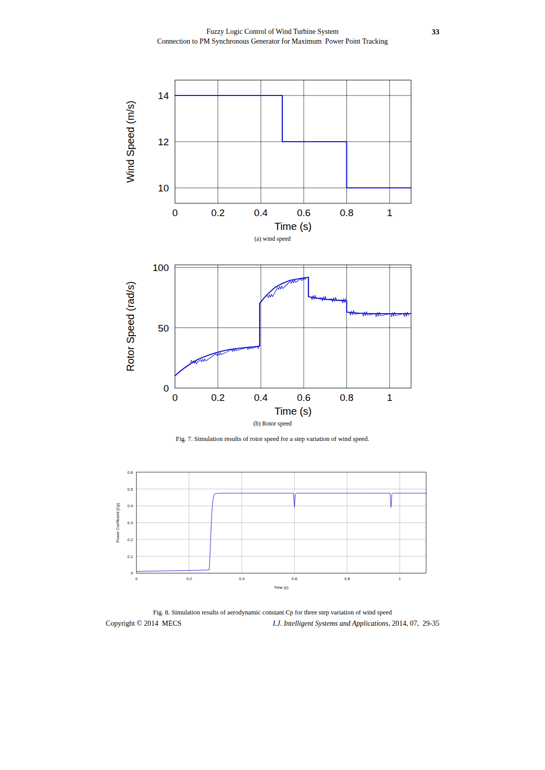33
Fuzzy Logic Control of Wind Turbine System
Connection to PM Synchronous Generator for Maximum Power Point Tracking
14 12 10 0 0.2 0.4 0.6 0.8 1 Time (s) Wind Speed (m/s)
(a) wind speed
100 50 0 0 0.2 0.4 0.6 0.8 1 Time (s) Rotor Speed (rad/s)
(b) Rotor speed
Fig. 7. Simulation results of rotor speed for a step variation of wind speed.
0.6 0.5 0.4 0.3 0.2 0.1 0 0 0.2 0.4 0.6 0.8 1 Time (s) Power Coefficient (Cp)
Fig. 8. Simulation results of aerodynamic constant Cp for three step variation of wind speed
Copyright © 2014 MECS
I.J. Intelligent Systems and Applications, 2014, 07, 29-35